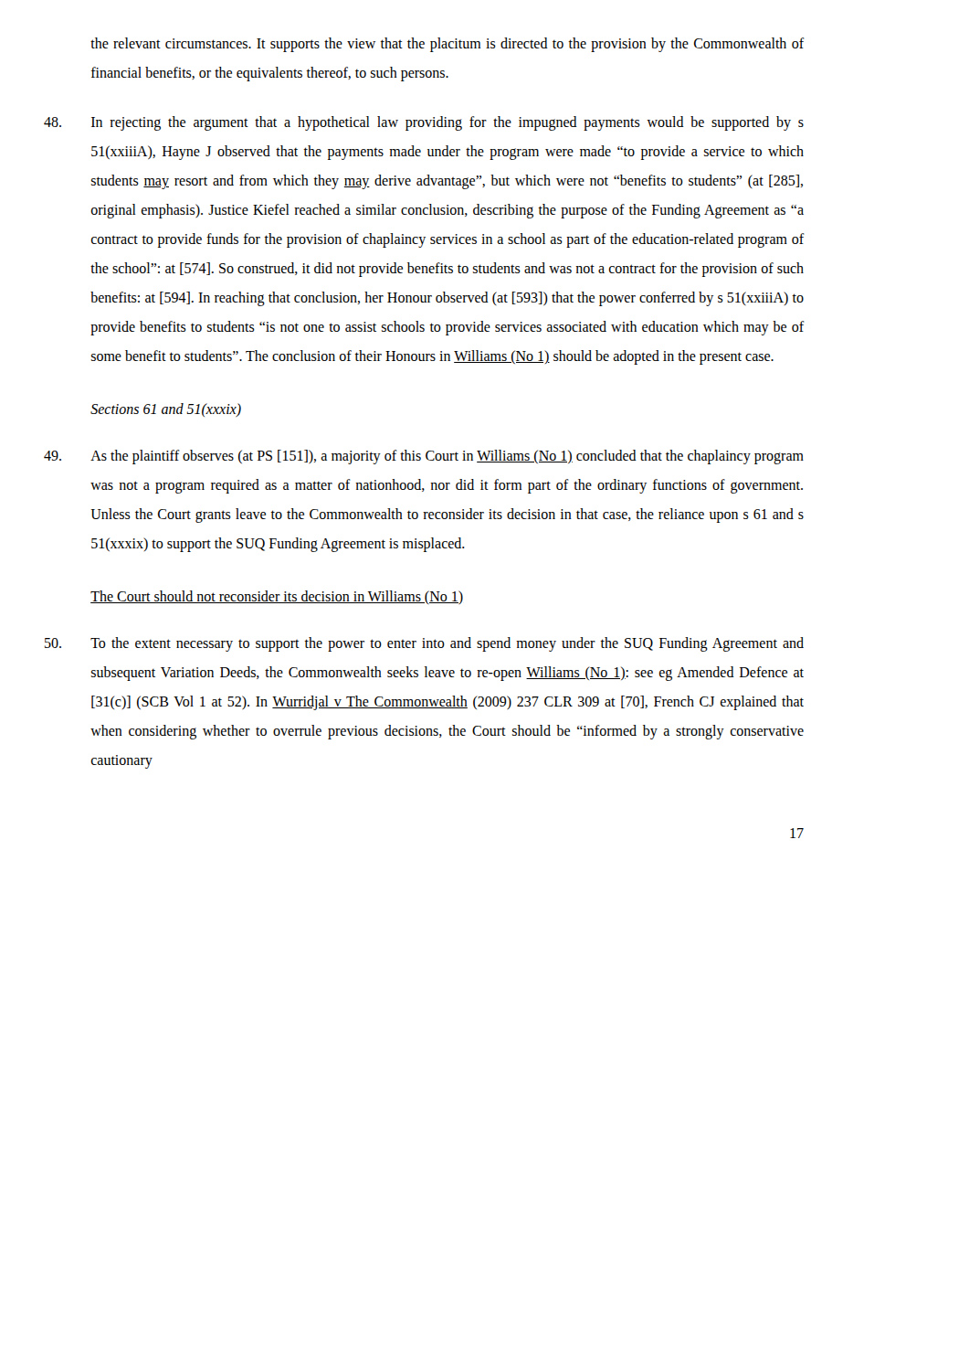the relevant circumstances. It supports the view that the placitum is directed to the provision by the Commonwealth of financial benefits, or the equivalents thereof, to such persons.
48. In rejecting the argument that a hypothetical law providing for the impugned payments would be supported by s 51(xxiiiA), Hayne J observed that the payments made under the program were made “to provide a service to which students may resort and from which they may derive advantage”, but which were not “benefits to students” (at [285], original emphasis). Justice Kiefel reached a similar conclusion, describing the purpose of the Funding Agreement as “a contract to provide funds for the provision of chaplaincy services in a school as part of the education-related program of the school”: at [574]. So construed, it did not provide benefits to students and was not a contract for the provision of such benefits: at [594]. In reaching that conclusion, her Honour observed (at [593]) that the power conferred by s 51(xxiiiA) to provide benefits to students “is not one to assist schools to provide services associated with education which may be of some benefit to students”. The conclusion of their Honours in Williams (No 1) should be adopted in the present case.
Sections 61 and 51(xxxix)
49. As the plaintiff observes (at PS [151]), a majority of this Court in Williams (No 1) concluded that the chaplaincy program was not a program required as a matter of nationhood, nor did it form part of the ordinary functions of government. Unless the Court grants leave to the Commonwealth to reconsider its decision in that case, the reliance upon s 61 and s 51(xxxix) to support the SUQ Funding Agreement is misplaced.
The Court should not reconsider its decision in Williams (No 1)
50. To the extent necessary to support the power to enter into and spend money under the SUQ Funding Agreement and subsequent Variation Deeds, the Commonwealth seeks leave to re-open Williams (No 1): see eg Amended Defence at [31(c)] (SCB Vol 1 at 52). In Wurridjal v The Commonwealth (2009) 237 CLR 309 at [70], French CJ explained that when considering whether to overrule previous decisions, the Court should be “informed by a strongly conservative cautionary
17